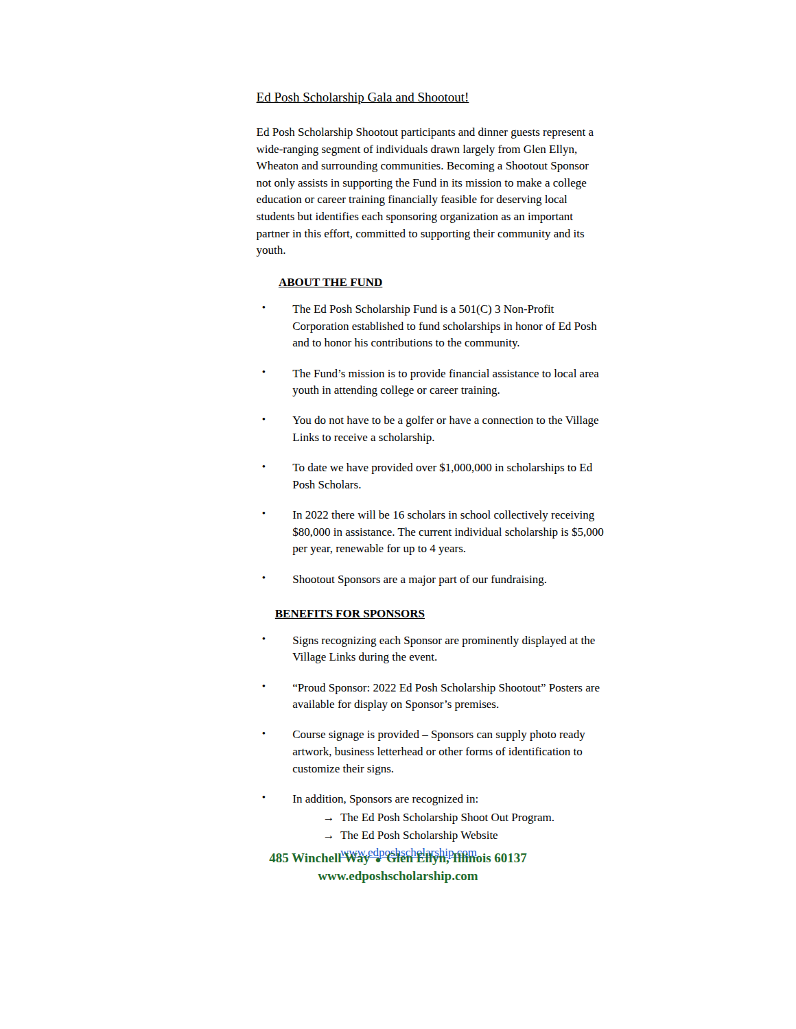Ed Posh Scholarship Gala and Shootout!
Ed Posh Scholarship Shootout participants and dinner guests represent a wide-ranging segment of individuals drawn largely from Glen Ellyn, Wheaton and surrounding communities. Becoming a Shootout Sponsor not only assists in supporting the Fund in its mission to make a college education or career training financially feasible for deserving local students but identifies each sponsoring organization as an important partner in this effort, committed to supporting their community and its youth.
ABOUT THE FUND
The Ed Posh Scholarship Fund is a 501(C) 3 Non-Profit Corporation established to fund scholarships in honor of Ed Posh and to honor his contributions to the community.
The Fund’s mission is to provide financial assistance to local area youth in attending college or career training.
You do not have to be a golfer or have a connection to the Village Links to receive a scholarship.
To date we have provided over $1,000,000 in scholarships to Ed Posh Scholars.
In 2022 there will be 16 scholars in school collectively receiving $80,000 in assistance. The current individual scholarship is $5,000 per year, renewable for up to 4 years.
Shootout Sponsors are a major part of our fundraising.
BENEFITS FOR SPONSORS
Signs recognizing each Sponsor are prominently displayed at the Village Links during the event.
“Proud Sponsor: 2022 Ed Posh Scholarship Shootout” Posters are available for display on Sponsor’s premises.
Course signage is provided – Sponsors can supply photo ready artwork, business letterhead or other forms of identification to customize their signs.
In addition, Sponsors are recognized in:
The Ed Posh Scholarship Shoot Out Program.
The Ed Posh Scholarship Website www.edposhscholarship.com
485 Winchell Way●Glen Ellyn, Illinois 60137
www.edposhscholarship.com